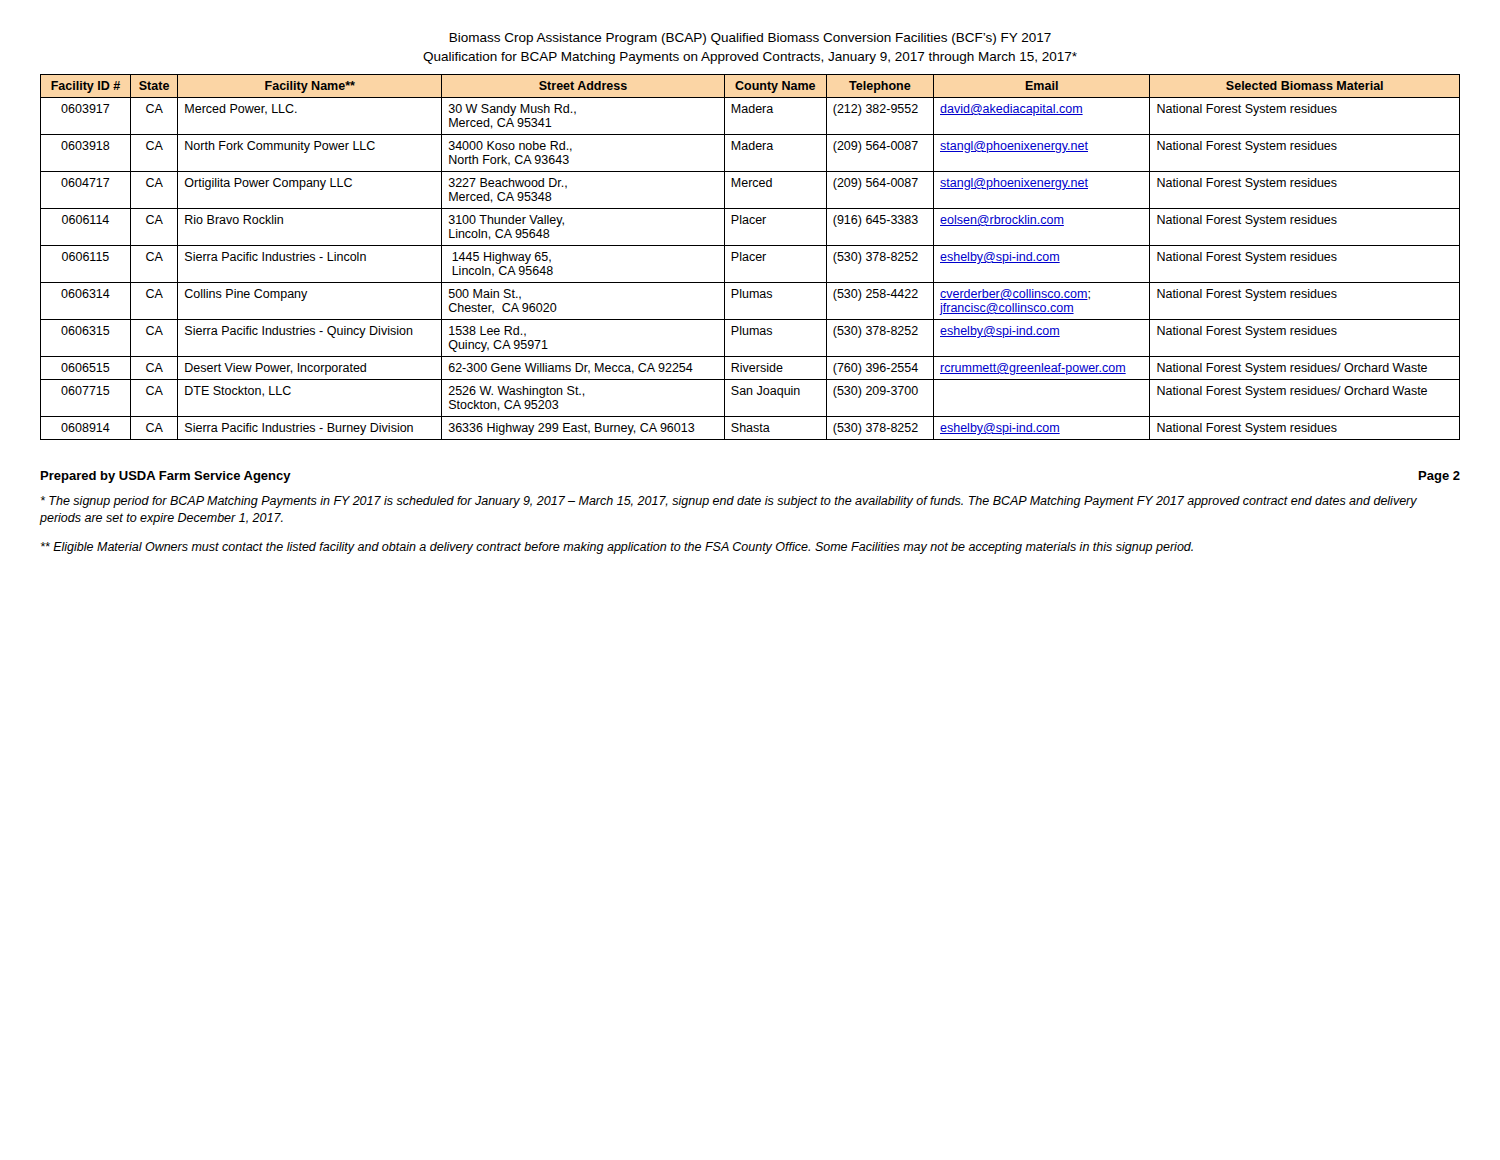Biomass Crop Assistance Program (BCAP) Qualified Biomass Conversion Facilities (BCF’s) FY 2017
Qualification for BCAP Matching Payments on Approved Contracts, January 9, 2017 through March 15, 2017*
| Facility ID # | State | Facility Name** | Street Address | County Name | Telephone | Email | Selected Biomass Material |
| --- | --- | --- | --- | --- | --- | --- | --- |
| 0603917 | CA | Merced Power, LLC. | 30 W Sandy Mush Rd., Merced, CA 95341 | Madera | (212) 382-9552 | david@akediacapital.com | National Forest System residues |
| 0603918 | CA | North Fork Community Power LLC | 34000 Koso nobe Rd., North Fork, CA 93643 | Madera | (209) 564-0087 | stangl@phoenixenergy.net | National Forest System residues |
| 0604717 | CA | Ortigilita Power Company LLC | 3227 Beachwood Dr., Merced, CA 95348 | Merced | (209) 564-0087 | stangl@phoenixenergy.net | National Forest System residues |
| 0606114 | CA | Rio Bravo Rocklin | 3100 Thunder Valley, Lincoln, CA 95648 | Placer | (916) 645-3383 | eolsen@rbrocklin.com | National Forest System residues |
| 0606115 | CA | Sierra Pacific Industries - Lincoln | 1445 Highway 65, Lincoln, CA 95648 | Placer | (530) 378-8252 | eshelby@spi-ind.com | National Forest System residues |
| 0606314 | CA | Collins Pine Company | 500 Main St., Chester, CA 96020 | Plumas | (530) 258-4422 | cverderber@collinsco.com ; jfrancisc@collinsco.com | National Forest System residues |
| 0606315 | CA | Sierra Pacific Industries - Quincy Division | 1538 Lee Rd., Quincy, CA 95971 | Plumas | (530) 378-8252 | eshelby@spi-ind.com | National Forest System residues |
| 0606515 | CA | Desert View Power, Incorporated | 62-300 Gene Williams Dr, Mecca, CA 92254 | Riverside | (760) 396-2554 | rcrummett@greenleaf-power.com | National Forest System residues/ Orchard Waste |
| 0607715 | CA | DTE Stockton, LLC | 2526 W. Washington St., Stockton, CA 95203 | San Joaquin | (530) 209-3700 | | National Forest System residues/ Orchard Waste |
| 0608914 | CA | Sierra Pacific Industries - Burney Division | 36336 Highway 299 East, Burney, CA 96013 | Shasta | (530) 378-8252 | eshelby@spi-ind.com | National Forest System residues |
Prepared by USDA Farm Service Agency Page 2
* The signup period for BCAP Matching Payments in FY 2017 is scheduled for January 9, 2017 – March 15, 2017, signup end date is subject to the availability of funds. The BCAP Matching Payment FY 2017 approved contract end dates and delivery periods are set to expire December 1, 2017.
** Eligible Material Owners must contact the listed facility and obtain a delivery contract before making application to the FSA County Office. Some Facilities may not be accepting materials in this signup period.